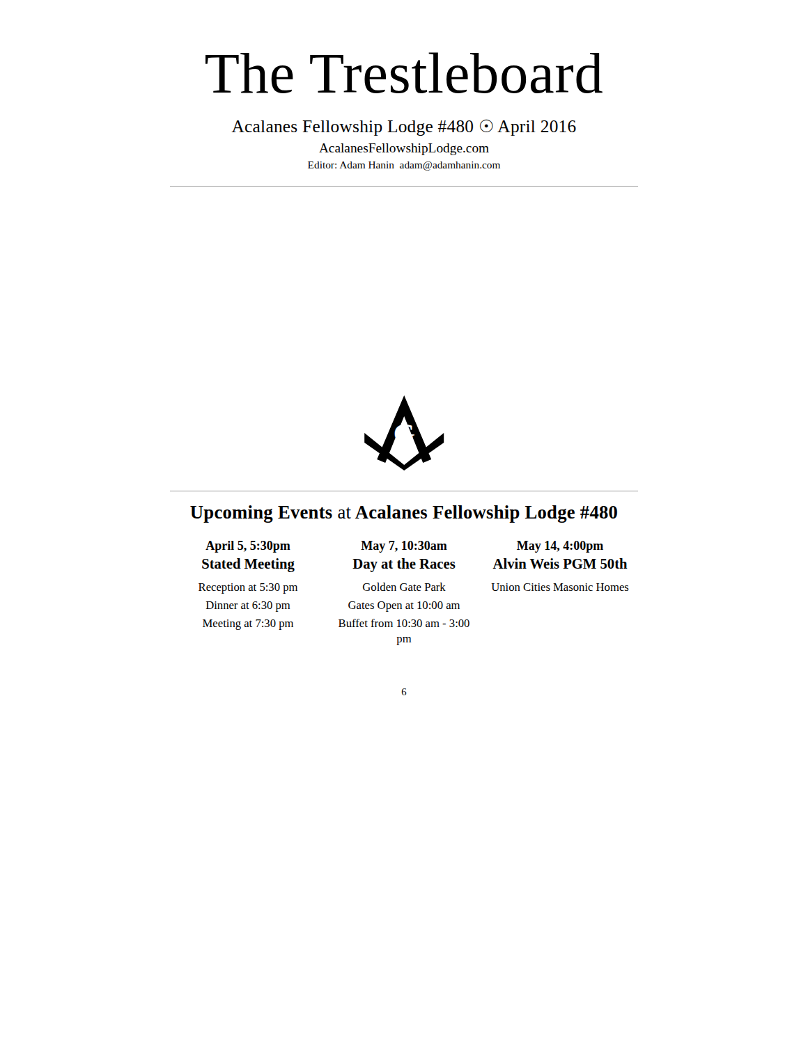The Trestleboard
Acalanes Fellowship Lodge #480 ☉ April 2016
AcalanesFellowshipLodge.com
Editor: Adam Hanin adam@adamhanin.com
G
Upcoming Events at Acalanes Fellowship Lodge #480
| April 5, 5:30pm Stated Meeting Reception at 5:30 pm Dinner at 6:30 pm Meeting at 7:30 pm | May 7, 10:30am Day at the Races Golden Gate Park Gates Open at 10:00 am Buffet from 10:30 am - 3:00 pm | May 14, 4:00pm Alvin Weis PGM 50th Union Cities Masonic Homes |
6